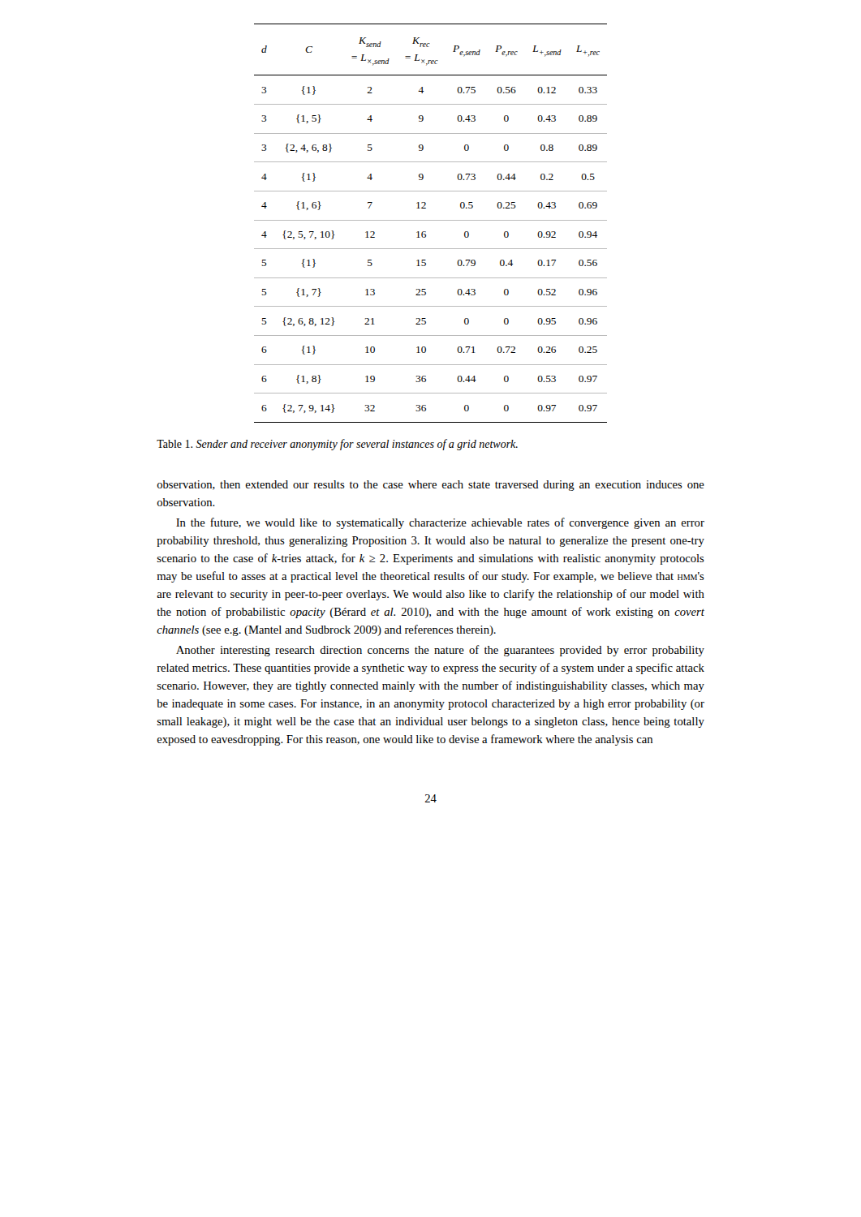| d | C | K send = L ×,send | K rec = L ×,rec | P e,send | P e,rec | L +,send | L +,rec |
| --- | --- | --- | --- | --- | --- | --- | --- |
| 3 | {1} | 2 | 4 | 0.75 | 0.56 | 0.12 | 0.33 |
| 3 | {1, 5} | 4 | 9 | 0.43 | 0 | 0.43 | 0.89 |
| 3 | {2, 4, 6, 8} | 5 | 9 | 0 | 0 | 0.8 | 0.89 |
| 4 | {1} | 4 | 9 | 0.73 | 0.44 | 0.2 | 0.5 |
| 4 | {1, 6} | 7 | 12 | 0.5 | 0.25 | 0.43 | 0.69 |
| 4 | {2, 5, 7, 10} | 12 | 16 | 0 | 0 | 0.92 | 0.94 |
| 5 | {1} | 5 | 15 | 0.79 | 0.4 | 0.17 | 0.56 |
| 5 | {1, 7} | 13 | 25 | 0.43 | 0 | 0.52 | 0.96 |
| 5 | {2, 6, 8, 12} | 21 | 25 | 0 | 0 | 0.95 | 0.96 |
| 6 | {1} | 10 | 10 | 0.71 | 0.72 | 0.26 | 0.25 |
| 6 | {1, 8} | 19 | 36 | 0.44 | 0 | 0.53 | 0.97 |
| 6 | {2, 7, 9, 14} | 32 | 36 | 0 | 0 | 0.97 | 0.97 |
Table 1. Sender and receiver anonymity for several instances of a grid network.
observation, then extended our results to the case where each state traversed during an execution induces one observation.
In the future, we would like to systematically characterize achievable rates of convergence given an error probability threshold, thus generalizing Proposition 3. It would also be natural to generalize the present one-try scenario to the case of k-tries attack, for k ≥ 2. Experiments and simulations with realistic anonymity protocols may be useful to asses at a practical level the theoretical results of our study. For example, we believe that hmm's are relevant to security in peer-to-peer overlays. We would also like to clarify the relationship of our model with the notion of probabilistic opacity (Bérard et al. 2010), and with the huge amount of work existing on covert channels (see e.g. (Mantel and Sudbrock 2009) and references therein).
Another interesting research direction concerns the nature of the guarantees provided by error probability related metrics. These quantities provide a synthetic way to express the security of a system under a specific attack scenario. However, they are tightly connected mainly with the number of indistinguishability classes, which may be inadequate in some cases. For instance, in an anonymity protocol characterized by a high error probability (or small leakage), it might well be the case that an individual user belongs to a singleton class, hence being totally exposed to eavesdropping. For this reason, one would like to devise a framework where the analysis can
24